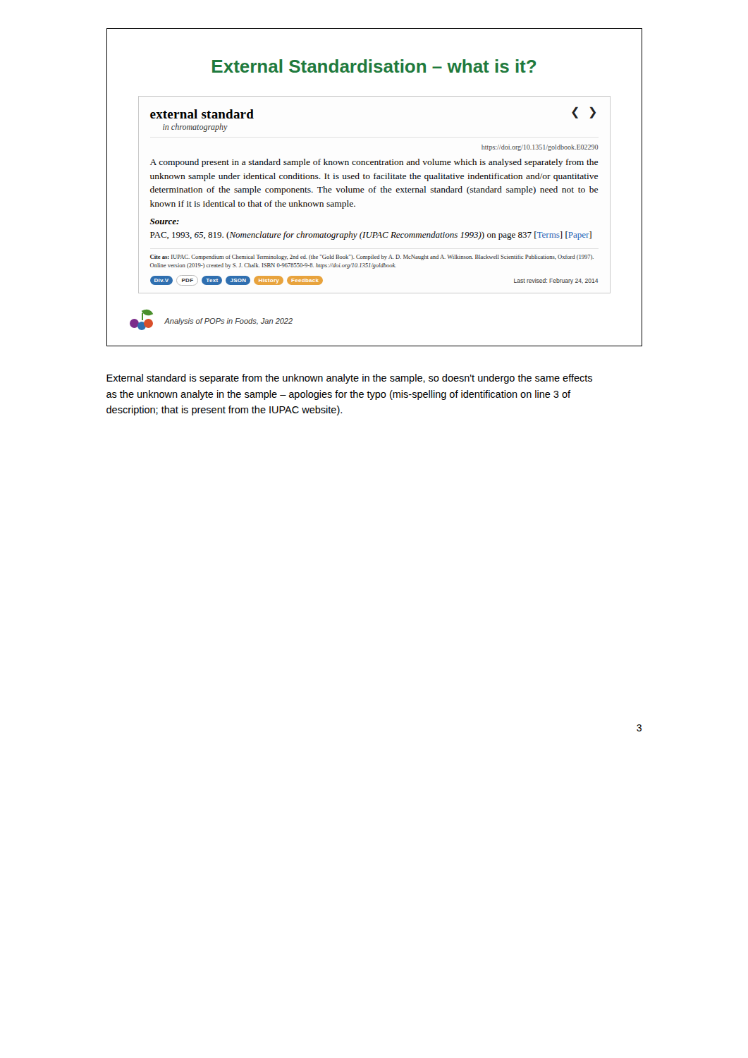External Standardisation – what is it?
❮ ❯
external standard
in chromatography
https://doi.org/10.1351/goldbook.E02290
A compound present in a standard sample of known concentration and volume which is analysed separately from the unknown sample under identical conditions. It is used to facilitate the qualitative indentification and/or quantitative determination of the sample components. The volume of the external standard (standard sample) need not to be known if it is identical to that of the unknown sample.
Source:
PAC, 1993, 65, 819. (Nomenclature for chromatography (IUPAC Recommendations 1993)) on page 837 [Terms] [Paper]
Cite as: IUPAC. Compendium of Chemical Terminology, 2nd ed. (the "Gold Book"). Compiled by A. D. McNaught and A. Wilkinson. Blackwell Scientific Publications, Oxford (1997). Online version (2019-) created by S. J. Chalk. ISBN 0-9678550-9-8. https://doi.org/10.1351/goldbook.
Div.V PDF Text JSON History Feedback
Last revised: February 24, 2014
Analysis of POPs in Foods, Jan 2022
External standard is separate from the unknown analyte in the sample, so doesn't undergo the same effects as the unknown analyte in the sample – apologies for the typo (mis-spelling of identification on line 3 of description; that is present from the IUPAC website).
3